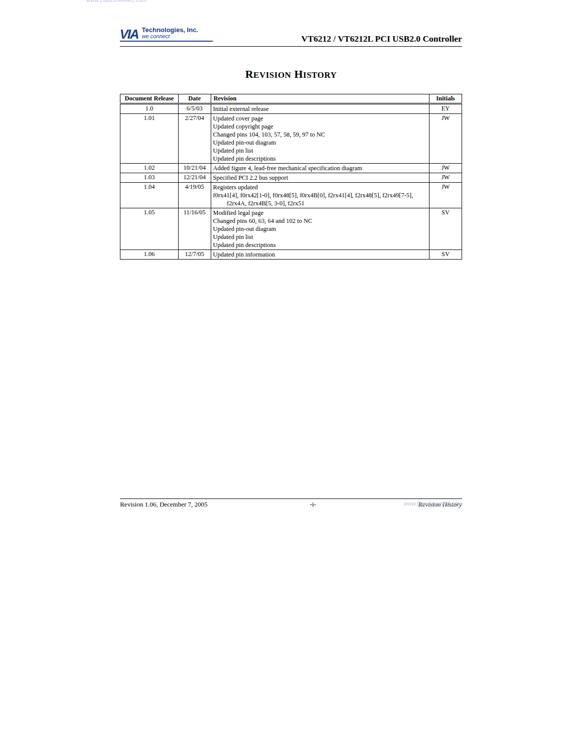www.DataSheet4U.com
VIA
Technologies, Inc.
we connect
VT6212 / VT6212L PCI USB2.0 Controller
REVISION HISTORY
| Document Release | Date | Revision | Initials |
| --- | --- | --- | --- |
| 1.0 | 6/5/03 | Initial external release | EY |
| 1.01 | 2/27/04 | Updated cover page Updated copyright page Changed pins 104, 103, 57, 58, 59, 97 to NC Updated pin-out diagram Updated pin list Updated pin descriptions | JW |
| 1.02 | 10/21/04 | Added figure 4, lead-free mechanical specification diagram | JW |
| 1.03 | 12/21/04 | Specified PCI 2.2 bus support | JW |
| 1.04 | 4/19/05 | Registers updated f0rx41[4], f0rx42[1-0], f0rx48[5], f0rx4B[0], f2rx41[4], f2rx48[5], f2rx49[7-5], f2rx4A, f2rx4B[5, 3-0], f2rx51 | JW |
| 1.05 | 11/16/05 | Modified legal page Changed pins 60, 63, 64 and 102 to NC Updated pin-out diagram Updated pin list Updated pin descriptions | SV |
| 1.06 | 12/7/05 | Updated pin information | SV |
Revision 1.06, December 7, 2005
-i-
Revision History www.DataSheet4U.com